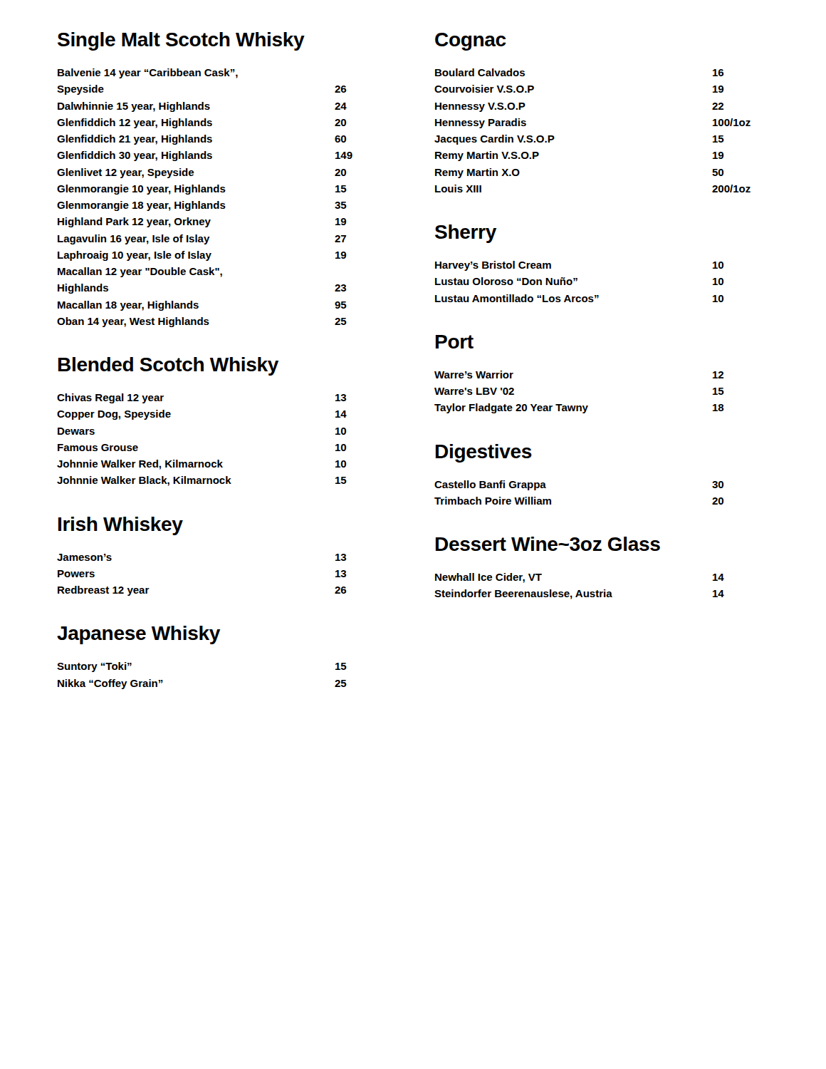Single Malt Scotch Whisky
Balvenie 14 year “Caribbean Cask”,
Speyside 26
Dalwhinnie 15 year, Highlands 24
Glenfiddich 12 year, Highlands 20
Glenfiddich 21 year, Highlands 60
Glenfiddich 30 year, Highlands 149
Glenlivet 12 year, Speyside 20
Glenmorangie 10 year, Highlands 15
Glenmorangie 18 year, Highlands 35
Highland Park 12 year, Orkney 19
Lagavulin 16 year, Isle of Islay 27
Laphroaig 10 year, Isle of Islay 19
Macallan 12 year "Double Cask",
Highlands 23
Macallan 18 year, Highlands 95
Oban 14 year, West Highlands 25
Blended Scotch Whisky
Chivas Regal 12 year 13
Copper Dog, Speyside 14
Dewars 10
Famous Grouse 10
Johnnie Walker Red, Kilmarnock 10
Johnnie Walker Black, Kilmarnock 15
Irish Whiskey
Jameson’s 13
Powers 13
Redbreast 12 year 26
Japanese Whisky
Suntory “Toki”15
Nikka “Coffey Grain”25
Cognac
Boulard Calvados 16
Courvoisier V.S.O.P 19
Hennessy V.S.O.P 22
Hennessy Paradis 100/1oz
Jacques Cardin V.S.O.P 15
Remy Martin V.S.O.P 19
Remy Martin X.O 50
Louis XIII 200/1oz
Sherry
Harvey’s Bristol Cream 10
Lustau Oloroso “Don Nuño”10
Lustau Amontillado “Los Arcos”10
Port
Warre’s Warrior 12
Warre's LBV '0215
Taylor Fladgate 20 Year Tawny 18
Digestives
Castello Banfi Grappa 30
Trimbach Poire William 20
Dessert Wine~3oz Glass
Newhall Ice Cider, VT 14
Steindorfer Beerenauslese, Austria 14